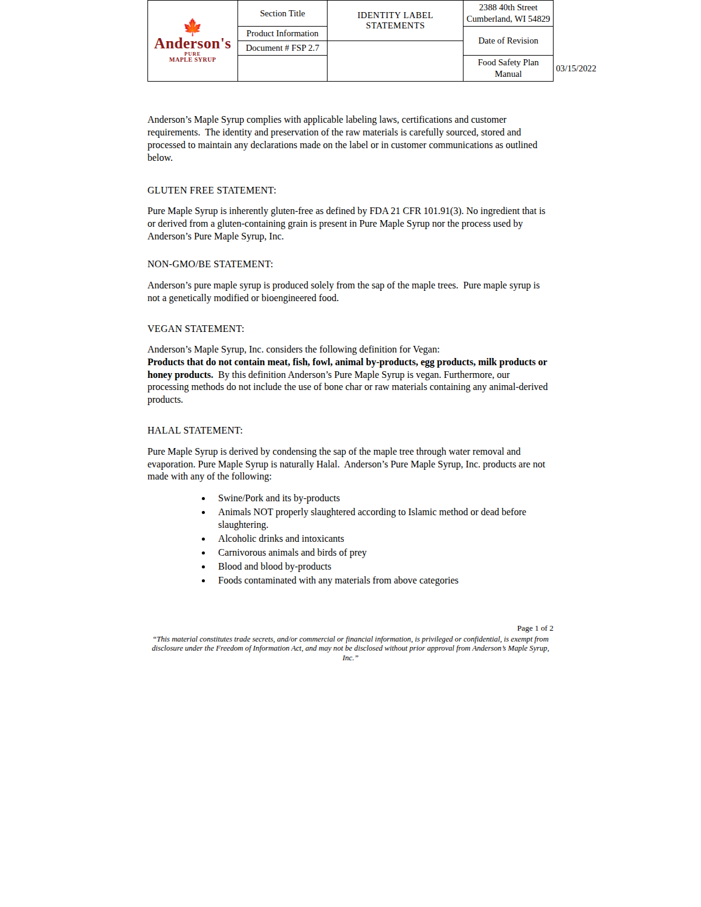| 🍁 Anderson's PURE MAPLE SYRUP | Section Title | IDENTITY LABEL STATEMENTS | 2388 40th Street Cumberland, WI 54829 |
| Product Information | Date of Revision |
| Document # FSP 2.7 | |
| | Food Safety Plan Manual | 03/15/2022 |
Anderson’s Maple Syrup complies with applicable labeling laws, certifications and customer requirements. The identity and preservation of the raw materials is carefully sourced, stored and processed to maintain any declarations made on the label or in customer communications as outlined below.
GLUTEN FREE STATEMENT:
Pure Maple Syrup is inherently gluten-free as defined by FDA 21 CFR 101.91(3). No ingredient that is or derived from a gluten-containing grain is present in Pure Maple Syrup nor the process used by Anderson’s Pure Maple Syrup, Inc.
NON-GMO/BE STATEMENT:
Anderson’s pure maple syrup is produced solely from the sap of the maple trees. Pure maple syrup is not a genetically modified or bioengineered food.
VEGAN STATEMENT:
Anderson’s Maple Syrup, Inc. considers the following definition for Vegan:
Products that do not contain meat, fish, fowl, animal by-products, egg products, milk products or honey products. By this definition Anderson’s Pure Maple Syrup is vegan. Furthermore, our processing methods do not include the use of bone char or raw materials containing any animal-derived products.
HALAL STATEMENT:
Pure Maple Syrup is derived by condensing the sap of the maple tree through water removal and evaporation. Pure Maple Syrup is naturally Halal. Anderson’s Pure Maple Syrup, Inc. products are not made with any of the following:
Swine/Pork and its by-products
Animals NOT properly slaughtered according to Islamic method or dead before slaughtering.
Alcoholic drinks and intoxicants
Carnivorous animals and birds of prey
Blood and blood by-products
Foods contaminated with any materials from above categories
Page 1 of 2
“This material constitutes trade secrets, and/or commercial or financial information, is privileged or confidential, is exempt from disclosure under the Freedom of Information Act, and may not be disclosed without prior approval from Anderson’s Maple Syrup, Inc.”